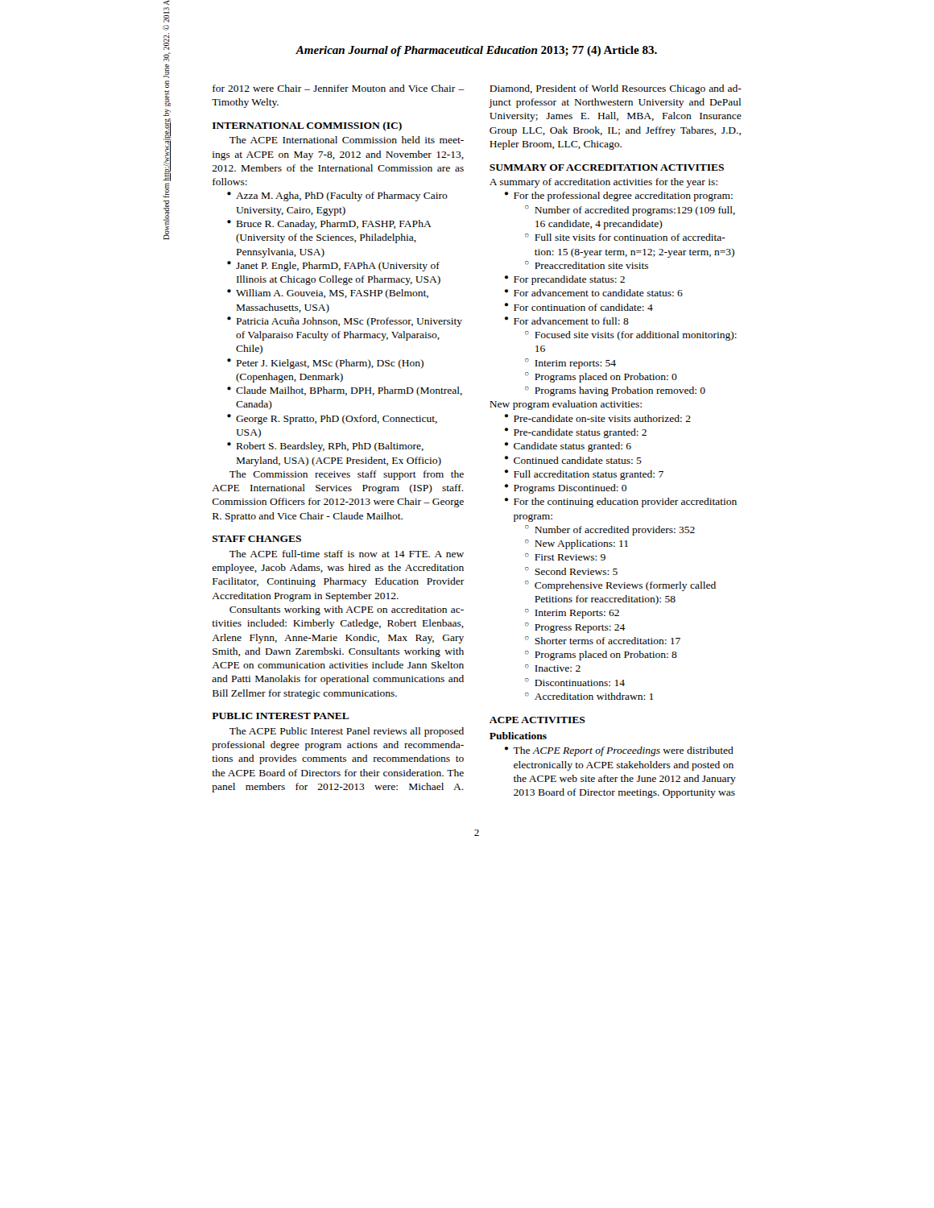Downloaded from http://www.ajpe.org by guest on June 30, 2022. © 2013 American Association of Colleges of Pharmacy
American Journal of Pharmaceutical Education 2013; 77 (4) Article 83.
for 2012 were Chair – Jennifer Mouton and Vice Chair – Timothy Welty.
International Commission (IC)
The ACPE International Commission held its meetings at ACPE on May 7-8, 2012 and November 12-13, 2012. Members of the International Commission are as follows:
Azza M. Agha, PhD (Faculty of Pharmacy Cairo University, Cairo, Egypt)
Bruce R. Canaday, PharmD, FASHP, FAPhA (University of the Sciences, Philadelphia, Pennsylvania, USA)
Janet P. Engle, PharmD, FAPhA (University of Illinois at Chicago College of Pharmacy, USA)
William A. Gouveia, MS, FASHP (Belmont, Massachusetts, USA)
Patricia Acuña Johnson, MSc (Professor, University of Valparaiso Faculty of Pharmacy, Valparaiso, Chile)
Peter J. Kielgast, MSc (Pharm), DSc (Hon) (Copenhagen, Denmark)
Claude Mailhot, BPharm, DPH, PharmD (Montreal, Canada)
George R. Spratto, PhD (Oxford, Connecticut, USA)
Robert S. Beardsley, RPh, PhD (Baltimore, Maryland, USA) (ACPE President, Ex Officio)
The Commission receives staff support from the ACPE International Services Program (ISP) staff. Commission Officers for 2012-2013 were Chair – George R. Spratto and Vice Chair - Claude Mailhot.
Staff Changes
The ACPE full-time staff is now at 14 FTE. A new employee, Jacob Adams, was hired as the Accreditation Facilitator, Continuing Pharmacy Education Provider Accreditation Program in September 2012.
Consultants working with ACPE on accreditation activities included: Kimberly Catledge, Robert Elenbaas, Arlene Flynn, Anne-Marie Kondic, Max Ray, Gary Smith, and Dawn Zarembski. Consultants working with ACPE on communication activities include Jann Skelton and Patti Manolakis for operational communications and Bill Zellmer for strategic communications.
Public Interest Panel
The ACPE Public Interest Panel reviews all proposed professional degree program actions and recommendations and provides comments and recommendations to the ACPE Board of Directors for their consideration. The panel members for 2012-2013 were: Michael A. Diamond, President of World Resources Chicago and adjunct professor at Northwestern University and DePaul University; James E. Hall, MBA, Falcon Insurance Group LLC, Oak Brook, IL; and Jeffrey Tabares, J.D., Hepler Broom, LLC, Chicago.
Summary of Accreditation Activities
A summary of accreditation activities for the year is:
For the professional degree accreditation program:
Number of accredited programs:129 (109 full, 16 candidate, 4 precandidate)
Full site visits for continuation of accreditation: 15 (8-year term, n=12; 2-year term, n=3)
Preaccreditation site visits
For precandidate status: 2
For advancement to candidate status: 6
For continuation of candidate: 4
For advancement to full: 8
Focused site visits (for additional monitoring): 16
Interim reports: 54
Programs placed on Probation: 0
Programs having Probation removed: 0
New program evaluation activities:
Pre-candidate on-site visits authorized: 2
Pre-candidate status granted: 2
Candidate status granted: 6
Continued candidate status: 5
Full accreditation status granted: 7
Programs Discontinued: 0
For the continuing education provider accreditation program:
Number of accredited providers: 352
New Applications: 11
First Reviews: 9
Second Reviews: 5
Comprehensive Reviews (formerly called Petitions for reaccreditation): 58
Interim Reports: 62
Progress Reports: 24
Shorter terms of accreditation: 17
Programs placed on Probation: 8
Inactive: 2
Discontinuations: 14
Accreditation withdrawn: 1
ACPE Activities
Publications
The ACPE Report of Proceedings were distributed electronically to ACPE stakeholders and posted on the ACPE web site after the June 2012 and January 2013 Board of Director meetings. Opportunity was
2